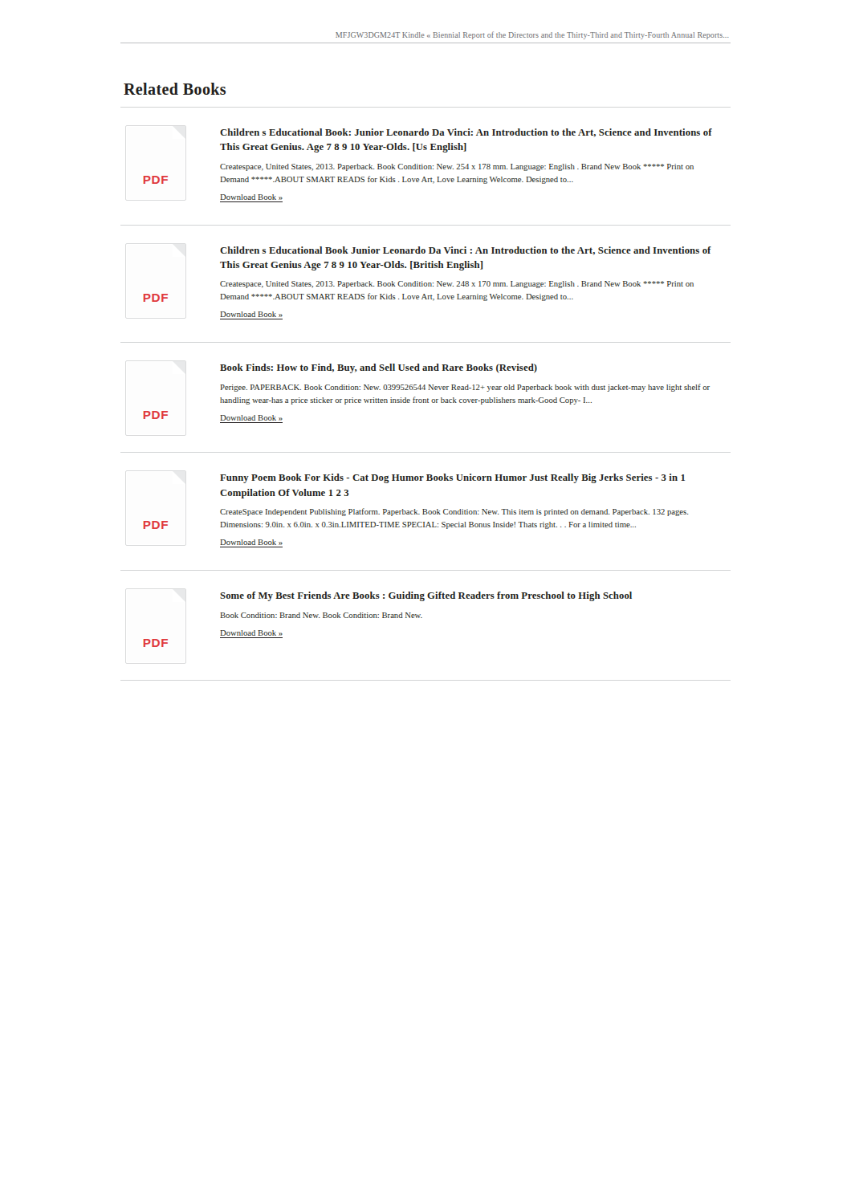MFJGW3DGM24T Kindle « Biennial Report of the Directors and the Thirty-Third and Thirty-Fourth Annual Reports...
Related Books
PDF
Children s Educational Book: Junior Leonardo Da Vinci: An Introduction to the Art, Science and Inventions of This Great Genius. Age 7 8 9 10 Year-Olds. [Us English]
Createspace, United States, 2013. Paperback. Book Condition: New. 254 x 178 mm. Language: English . Brand New Book ***** Print on Demand *****.ABOUT SMART READS for Kids . Love Art, Love Learning Welcome. Designed to...
Download Book »
PDF
Children s Educational Book Junior Leonardo Da Vinci : An Introduction to the Art, Science and Inventions of This Great Genius Age 7 8 9 10 Year-Olds. [British English]
Createspace, United States, 2013. Paperback. Book Condition: New. 248 x 170 mm. Language: English . Brand New Book ***** Print on Demand *****.ABOUT SMART READS for Kids . Love Art, Love Learning Welcome. Designed to...
Download Book »
PDF
Book Finds: How to Find, Buy, and Sell Used and Rare Books (Revised)
Perigee. PAPERBACK. Book Condition: New. 0399526544 Never Read-12+ year old Paperback book with dust jacket-may have light shelf or handling wear-has a price sticker or price written inside front or back cover-publishers mark-Good Copy- I...
Download Book »
PDF
Funny Poem Book For Kids - Cat Dog Humor Books Unicorn Humor Just Really Big Jerks Series - 3 in 1 Compilation Of Volume 1 2 3
CreateSpace Independent Publishing Platform. Paperback. Book Condition: New. This item is printed on demand. Paperback. 132 pages. Dimensions: 9.0in. x 6.0in. x 0.3in.LIMITED-TIME SPECIAL: Special Bonus Inside! Thats right. . . For a limited time...
Download Book »
PDF
Some of My Best Friends Are Books : Guiding Gifted Readers from Preschool to High School
Book Condition: Brand New. Book Condition: Brand New.
Download Book »